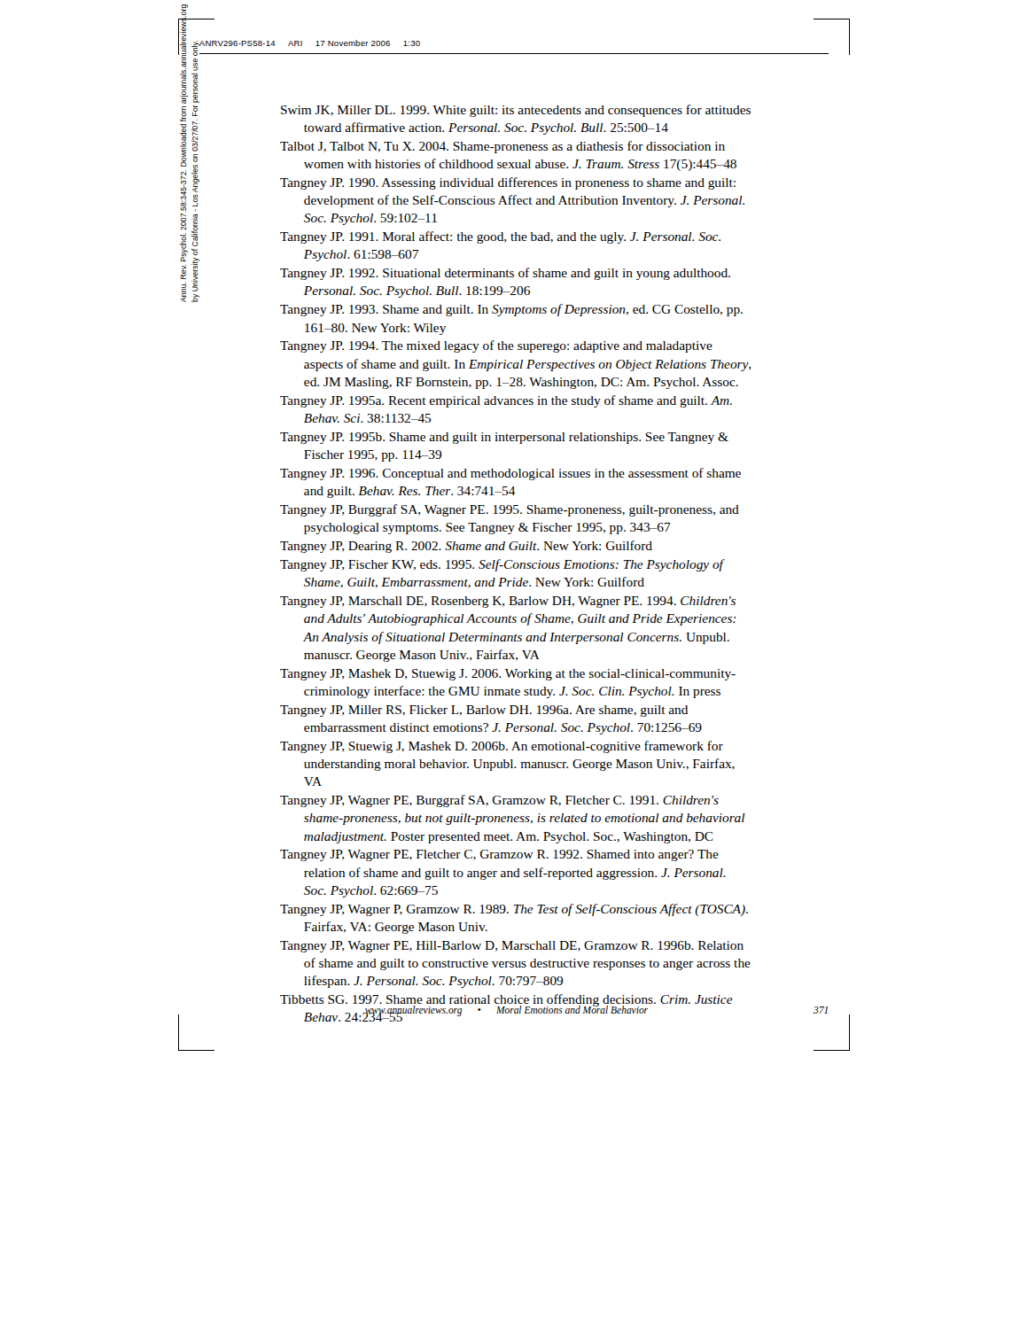ANRV296-PS58-14 ARI 17 November 2006 1:30
Annu. Rev. Psychol. 2007.58:345-372. Downloaded from arjournals.annualreviews.org by University of California - Los Angeles on 03/27/07. For personal use only.
Swim JK, Miller DL. 1999. White guilt: its antecedents and consequences for attitudes toward affirmative action. Personal. Soc. Psychol. Bull. 25:500–14
Talbot J, Talbot N, Tu X. 2004. Shame-proneness as a diathesis for dissociation in women with histories of childhood sexual abuse. J. Traum. Stress 17(5):445–48
Tangney JP. 1990. Assessing individual differences in proneness to shame and guilt: development of the Self-Conscious Affect and Attribution Inventory. J. Personal. Soc. Psychol. 59:102–11
Tangney JP. 1991. Moral affect: the good, the bad, and the ugly. J. Personal. Soc. Psychol. 61:598–607
Tangney JP. 1992. Situational determinants of shame and guilt in young adulthood. Personal. Soc. Psychol. Bull. 18:199–206
Tangney JP. 1993. Shame and guilt. In Symptoms of Depression, ed. CG Costello, pp. 161–80. New York: Wiley
Tangney JP. 1994. The mixed legacy of the superego: adaptive and maladaptive aspects of shame and guilt. In Empirical Perspectives on Object Relations Theory, ed. JM Masling, RF Bornstein, pp. 1–28. Washington, DC: Am. Psychol. Assoc.
Tangney JP. 1995a. Recent empirical advances in the study of shame and guilt. Am. Behav. Sci. 38:1132–45
Tangney JP. 1995b. Shame and guilt in interpersonal relationships. See Tangney & Fischer 1995, pp. 114–39
Tangney JP. 1996. Conceptual and methodological issues in the assessment of shame and guilt. Behav. Res. Ther. 34:741–54
Tangney JP, Burggraf SA, Wagner PE. 1995. Shame-proneness, guilt-proneness, and psychological symptoms. See Tangney & Fischer 1995, pp. 343–67
Tangney JP, Dearing R. 2002. Shame and Guilt. New York: Guilford
Tangney JP, Fischer KW, eds. 1995. Self-Conscious Emotions: The Psychology of Shame, Guilt, Embarrassment, and Pride. New York: Guilford
Tangney JP, Marschall DE, Rosenberg K, Barlow DH, Wagner PE. 1994. Children's and Adults' Autobiographical Accounts of Shame, Guilt and Pride Experiences: An Analysis of Situational Determinants and Interpersonal Concerns. Unpubl. manuscr. George Mason Univ., Fairfax, VA
Tangney JP, Mashek D, Stuewig J. 2006. Working at the social-clinical-community-criminology interface: the GMU inmate study. J. Soc. Clin. Psychol. In press
Tangney JP, Miller RS, Flicker L, Barlow DH. 1996a. Are shame, guilt and embarrassment distinct emotions? J. Personal. Soc. Psychol. 70:1256–69
Tangney JP, Stuewig J, Mashek D. 2006b. An emotional-cognitive framework for understanding moral behavior. Unpubl. manuscr. George Mason Univ., Fairfax, VA
Tangney JP, Wagner PE, Burggraf SA, Gramzow R, Fletcher C. 1991. Children's shame-proneness, but not guilt-proneness, is related to emotional and behavioral maladjustment. Poster presented meet. Am. Psychol. Soc., Washington, DC
Tangney JP, Wagner PE, Fletcher C, Gramzow R. 1992. Shamed into anger? The relation of shame and guilt to anger and self-reported aggression. J. Personal. Soc. Psychol. 62:669–75
Tangney JP, Wagner P, Gramzow R. 1989. The Test of Self-Conscious Affect (TOSCA). Fairfax, VA: George Mason Univ.
Tangney JP, Wagner PE, Hill-Barlow D, Marschall DE, Gramzow R. 1996b. Relation of shame and guilt to constructive versus destructive responses to anger across the lifespan. J. Personal. Soc. Psychol. 70:797–809
Tibbetts SG. 1997. Shame and rational choice in offending decisions. Crim. Justice Behav. 24:234–55
371 www.annualreviews.org • Moral Emotions and Moral Behavior